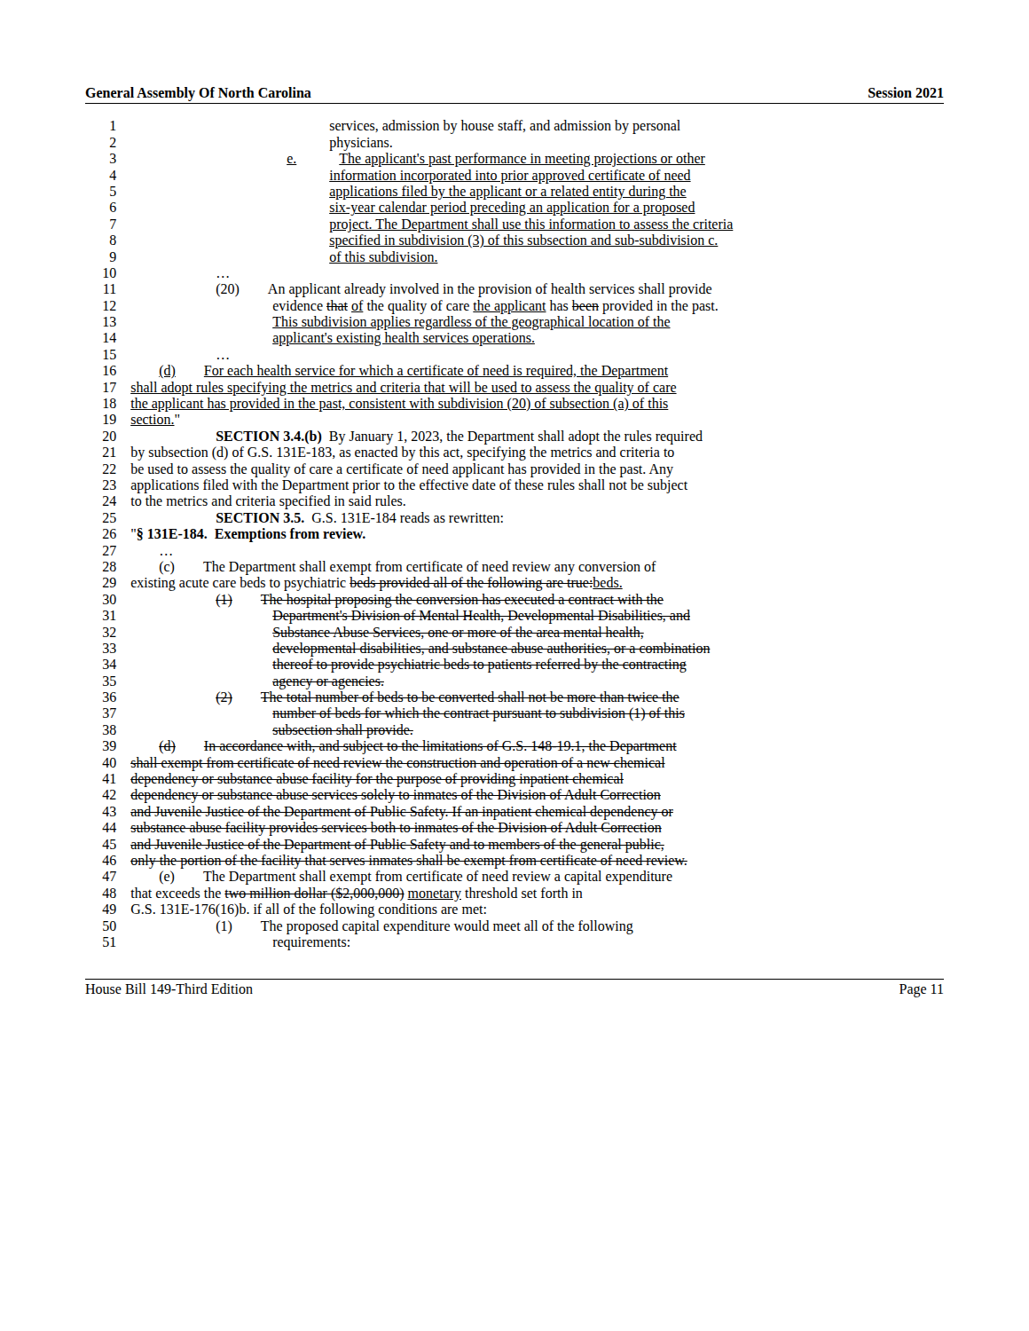General Assembly Of North Carolina Session 2021
1 services, admission by house staff, and admission by personal
2 physicians.
3 e. The applicant's past performance in meeting projections or other
4 information incorporated into prior approved certificate of need
5 applications filed by the applicant or a related entity during the
6 six-year calendar period preceding an application for a proposed
7 project. The Department shall use this information to assess the criteria
8 specified in subdivision (3) of this subsection and sub-subdivision c.
9 of this subdivision.
10…
11(20) An applicant already involved in the provision of health services shall provide
12 evidence that of the quality of care the applicant has been provided in the past.
13 This subdivision applies regardless of the geographical location of the
14 applicant's existing health services operations.
15…
16(d) For each health service for which a certificate of need is required, the Department
17 shall adopt rules specifying the metrics and criteria that will be used to assess the quality of care
18 the applicant has provided in the past, consistent with subdivision (20) of subsection (a) of this
19 section."
20 SECTION 3.4.(b) By January 1, 2023, the Department shall adopt the rules required
21 by subsection (d) of G.S. 131E-183, as enacted by this act, specifying the metrics and criteria to
22 be used to assess the quality of care a certificate of need applicant has provided in the past. Any
23 applications filed with the Department prior to the effective date of these rules shall not be subject
24 to the metrics and criteria specified in said rules.
25 SECTION 3.5. G.S. 131E-184 reads as rewritten:
26"§ 131E-184. Exemptions from review.
27…
28(c) The Department shall exempt from certificate of need review any conversion of
29 existing acute care beds to psychiatric beds provided all of the following are true: beds.
30(1) The hospital proposing the conversion has executed a contract with the
31 Department's Division of Mental Health, Developmental Disabilities, and
32 Substance Abuse Services, one or more of the area mental health,
33 developmental disabilities, and substance abuse authorities, or a combination
34 thereof to provide psychiatric beds to patients referred by the contracting
35 agency or agencies.
36(2) The total number of beds to be converted shall not be more than twice the
37 number of beds for which the contract pursuant to subdivision (1) of this
38 subsection shall provide.
39(d) In accordance with, and subject to the limitations of G.S. 148-19.1, the Department
40 shall exempt from certificate of need review the construction and operation of a new chemical
41 dependency or substance abuse facility for the purpose of providing inpatient chemical
42 dependency or substance abuse services solely to inmates of the Division of Adult Correction
43 and Juvenile Justice of the Department of Public Safety. If an inpatient chemical dependency or
44 substance abuse facility provides services both to inmates of the Division of Adult Correction
45 and Juvenile Justice of the Department of Public Safety and to members of the general public,
46 only the portion of the facility that serves inmates shall be exempt from certificate of need review.
47(e) The Department shall exempt from certificate of need review a capital expenditure
48 that exceeds the two million dollar ($2,000,000) monetary threshold set forth in
49 G.S. 131E-176(16)b. if all of the following conditions are met:
50(1) The proposed capital expenditure would meet all of the following
51 requirements:
House Bill 149-Third Edition Page 11